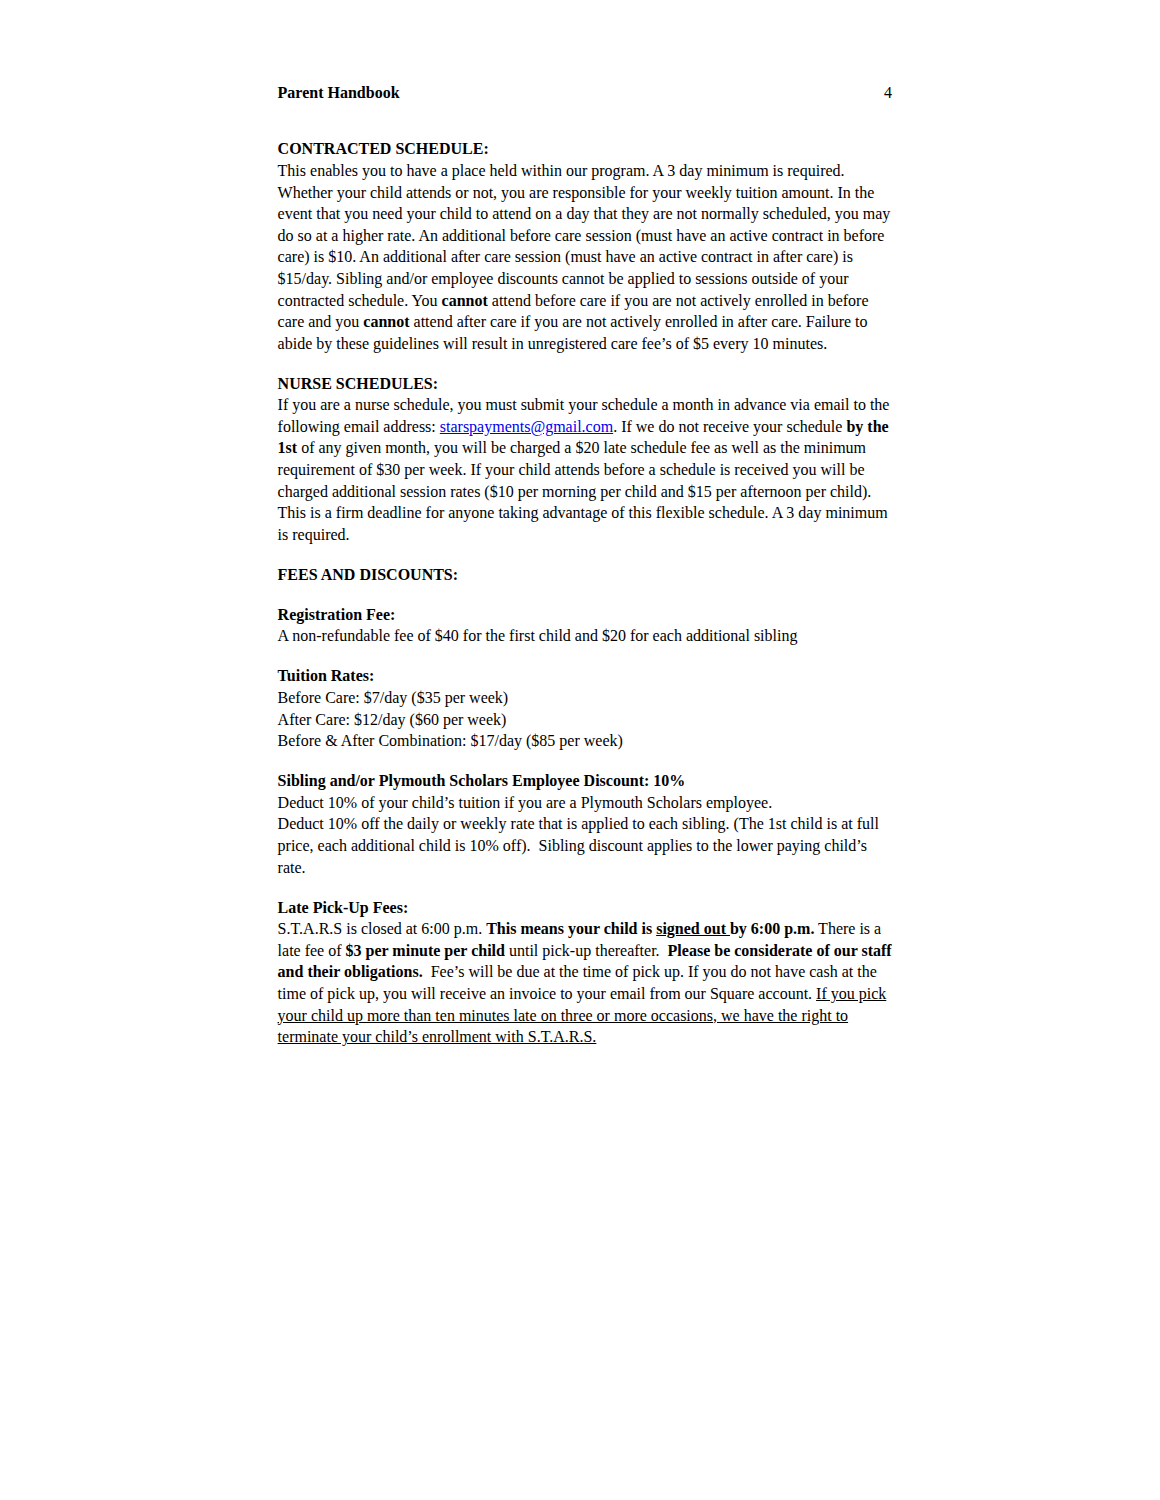Parent Handbook 4
CONTRACTED SCHEDULE:
This enables you to have a place held within our program. A 3 day minimum is required. Whether your child attends or not, you are responsible for your weekly tuition amount. In the event that you need your child to attend on a day that they are not normally scheduled, you may do so at a higher rate. An additional before care session (must have an active contract in before care) is $10. An additional after care session (must have an active contract in after care) is $15/day. Sibling and/or employee discounts cannot be applied to sessions outside of your contracted schedule. You cannot attend before care if you are not actively enrolled in before care and you cannot attend after care if you are not actively enrolled in after care. Failure to abide by these guidelines will result in unregistered care fee’s of $5 every 10 minutes.
NURSE SCHEDULES:
If you are a nurse schedule, you must submit your schedule a month in advance via email to the following email address: starspayments@gmail.com. If we do not receive your schedule by the 1st of any given month, you will be charged a $20 late schedule fee as well as the minimum requirement of $30 per week. If your child attends before a schedule is received you will be charged additional session rates ($10 per morning per child and $15 per afternoon per child). This is a firm deadline for anyone taking advantage of this flexible schedule. A 3 day minimum is required.
FEES AND DISCOUNTS:
Registration Fee:
A non-refundable fee of $40 for the first child and $20 for each additional sibling
Tuition Rates:
Before Care: $7/day ($35 per week)
After Care: $12/day ($60 per week)
Before & After Combination: $17/day ($85 per week)
Sibling and/or Plymouth Scholars Employee Discount: 10%
Deduct 10% of your child’s tuition if you are a Plymouth Scholars employee.
Deduct 10% off the daily or weekly rate that is applied to each sibling. (The 1st child is at full price, each additional child is 10% off). Sibling discount applies to the lower paying child’s rate.
Late Pick-Up Fees:
S.T.A.R.S is closed at 6:00 p.m. This means your child is signed out by 6:00 p.m. There is a late fee of $3 per minute per child until pick-up thereafter. Please be considerate of our staff and their obligations. Fee’s will be due at the time of pick up. If you do not have cash at the time of pick up, you will receive an invoice to your email from our Square account. If you pick your child up more than ten minutes late on three or more occasions, we have the right to terminate your child’s enrollment with S.T.A.R.S.